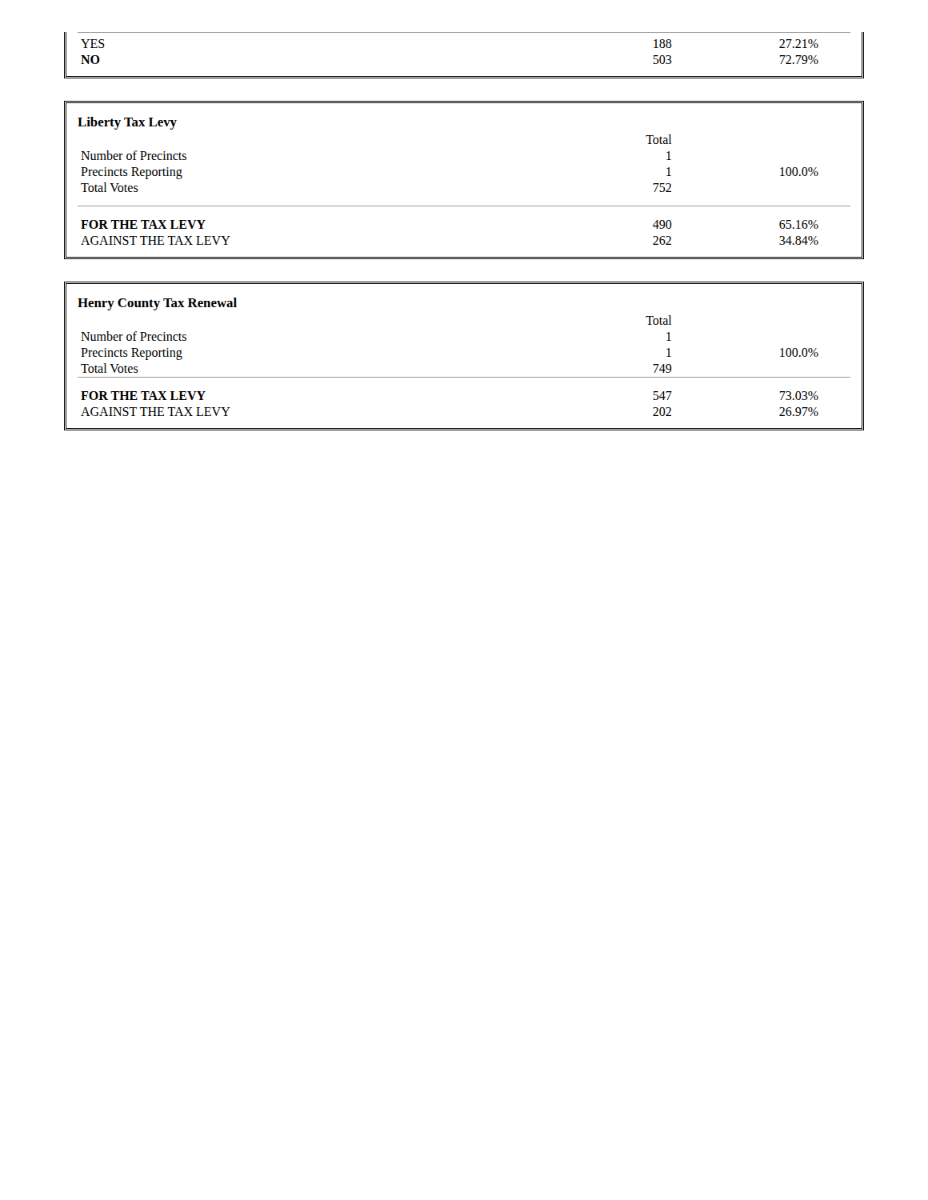| YES | 188 | 27.21% |
| NO | 503 | 72.79% |
Liberty Tax Levy
| | Total | |
| Number of Precincts | 1 | |
| Precincts Reporting | 1 | 100.0% |
| Total Votes | 752 | |
| FOR THE TAX LEVY | 490 | 65.16% |
| AGAINST THE TAX LEVY | 262 | 34.84% |
Henry County Tax Renewal
| | Total | |
| Number of Precincts | 1 | |
| Precincts Reporting | 1 | 100.0% |
| Total Votes | 749 | |
| FOR THE TAX LEVY | 547 | 73.03% |
| AGAINST THE TAX LEVY | 202 | 26.97% |